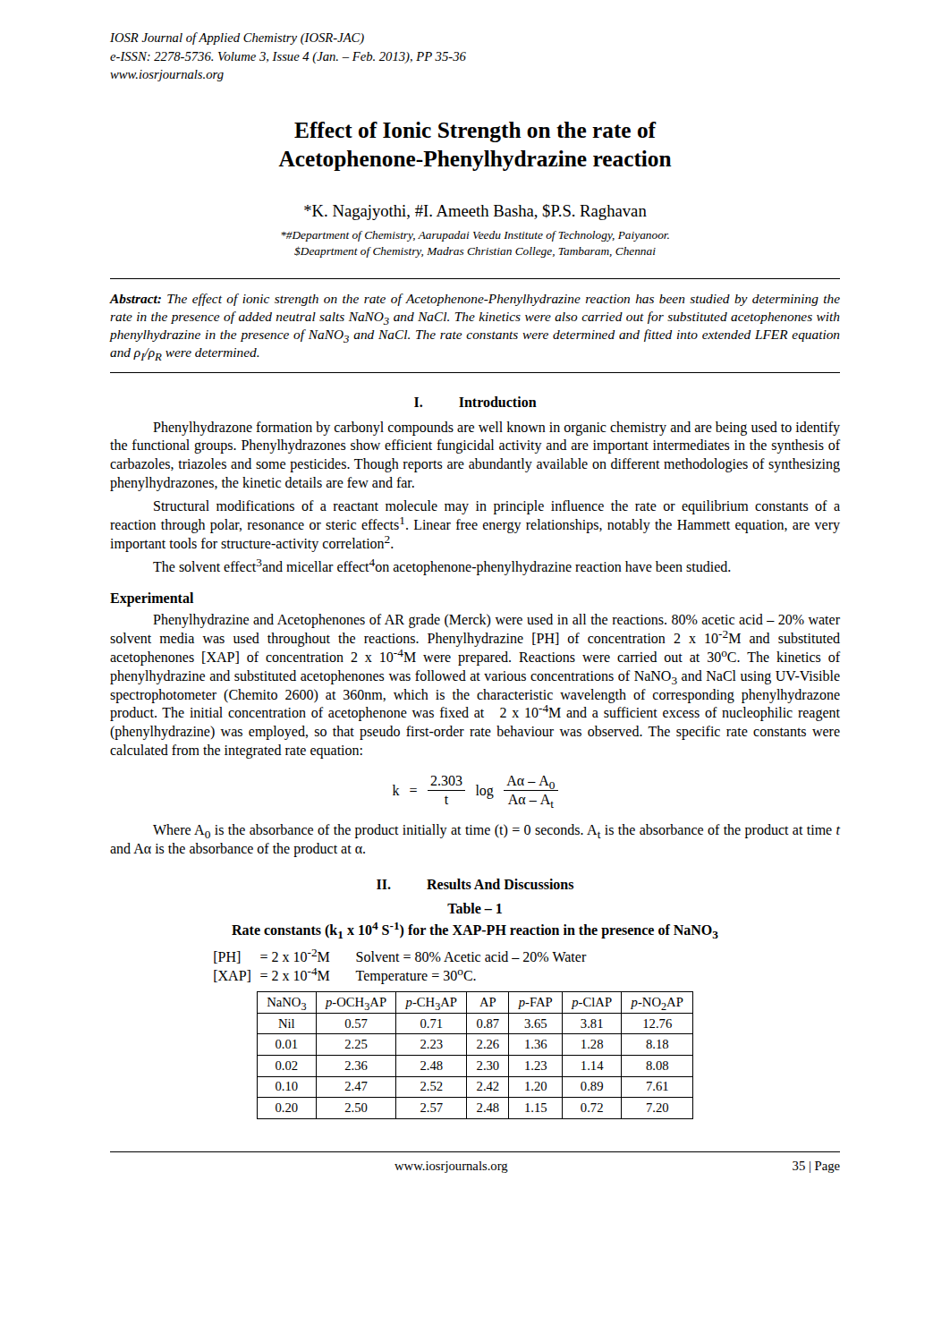IOSR Journal of Applied Chemistry (IOSR-JAC)
e-ISSN: 2278-5736. Volume 3, Issue 4 (Jan. – Feb. 2013), PP 35-36
www.iosrjournals.org
Effect of Ionic Strength on the rate of
Acetophenone-Phenylhydrazine reaction
*K. Nagajyothi, #I. Ameeth Basha, $P.S. Raghavan
*#Department of Chemistry, Aarupadai Veedu Institute of Technology, Paiyanoor.
$Deaprtment of Chemistry, Madras Christian College, Tambaram, Chennai
Abstract: The effect of ionic strength on the rate of Acetophenone-Phenylhydrazine reaction has been studied by determining the rate in the presence of added neutral salts NaNO3 and NaCl. The kinetics were also carried out for substituted acetophenones with phenylhydrazine in the presence of NaNO3 and NaCl. The rate constants were determined and fitted into extended LFER equation and ρI/ρR were determined.
I. Introduction
Phenylhydrazone formation by carbonyl compounds are well known in organic chemistry and are being used to identify the functional groups. Phenylhydrazones show efficient fungicidal activity and are important intermediates in the synthesis of carbazoles, triazoles and some pesticides. Though reports are abundantly available on different methodologies of synthesizing phenylhydrazones, the kinetic details are few and far.
Structural modifications of a reactant molecule may in principle influence the rate or equilibrium constants of a reaction through polar, resonance or steric effects1. Linear free energy relationships, notably the Hammett equation, are very important tools for structure-activity correlation2.
The solvent effect3and micellar effect4on acetophenone-phenylhydrazine reaction have been studied.
Experimental
Phenylhydrazine and Acetophenones of AR grade (Merck) were used in all the reactions. 80% acetic acid – 20% water solvent media was used throughout the reactions. Phenylhydrazine [PH] of concentration 2 x 10-2M and substituted acetophenones [XAP] of concentration 2 x 10-4M were prepared. Reactions were carried out at 30oC. The kinetics of phenylhydrazine and substituted acetophenones was followed at various concentrations of NaNO3 and NaCl using UV-Visible spectrophotometer (Chemito 2600) at 360nm, which is the characteristic wavelength of corresponding phenylhydrazone product. The initial concentration of acetophenone was fixed at 2 x 10-4M and a sufficient excess of nucleophilic reagent (phenylhydrazine) was employed, so that pseudo first-order rate behaviour was observed. The specific rate constants were calculated from the integrated rate equation:
| k | = | 2.303 t | log | Aα – A 0 Aα – A t |
Where A0 is the absorbance of the product initially at time (t) = 0 seconds. At is the absorbance of the product at time t and Aα is the absorbance of the product at α.
II. Results And Discussions
Table – 1
Rate constants (k1 x 104 S-1) for the XAP-PH reaction in the presence of NaNO3
| [PH] | = 2 x 10 -2 M | Solvent = 80% Acetic acid – 20% Water |
| [XAP] | = 2 x 10 -4 M | Temperature = 30 o C. |
| NaNO 3 | p -OCH 3 AP | p -CH 3 AP | AP | p -FAP | p -ClAP | p -NO 2 AP |
| --- | --- | --- | --- | --- | --- | --- |
| Nil | 0.57 | 0.71 | 0.87 | 3.65 | 3.81 | 12.76 |
| 0.01 | 2.25 | 2.23 | 2.26 | 1.36 | 1.28 | 8.18 |
| 0.02 | 2.36 | 2.48 | 2.30 | 1.23 | 1.14 | 8.08 |
| 0.10 | 2.47 | 2.52 | 2.42 | 1.20 | 0.89 | 7.61 |
| 0.20 | 2.50 | 2.57 | 2.48 | 1.15 | 0.72 | 7.20 |
www.iosrjournals.org
35 | Page